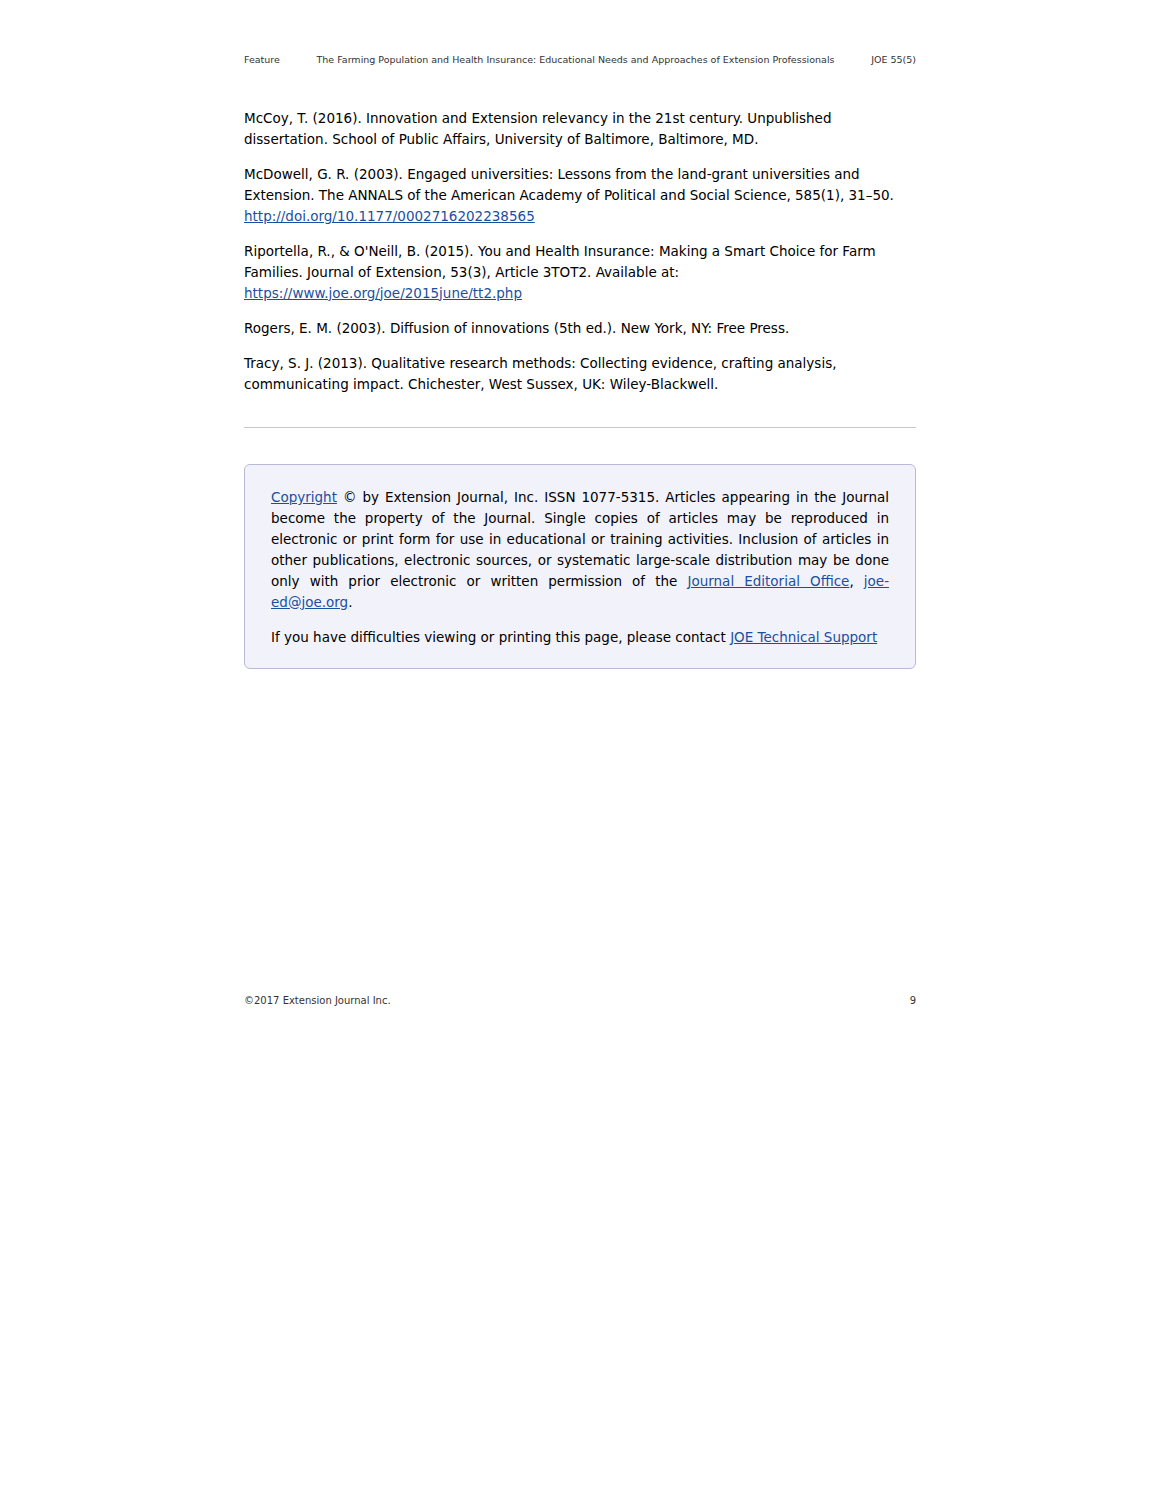Feature
The Farming Population and Health Insurance: Educational Needs and Approaches of Extension Professionals
JOE 55(5)
McCoy, T. (2016). Innovation and Extension relevancy in the 21st century. Unpublished dissertation. School of Public Affairs, University of Baltimore, Baltimore, MD.
McDowell, G. R. (2003). Engaged universities: Lessons from the land-grant universities and Extension. The ANNALS of the American Academy of Political and Social Science, 585(1), 31–50. http://doi.org/10.1177/0002716202238565
Riportella, R., & O'Neill, B. (2015). You and Health Insurance: Making a Smart Choice for Farm Families. Journal of Extension, 53(3), Article 3TOT2. Available at: https://www.joe.org/joe/2015june/tt2.php
Rogers, E. M. (2003). Diffusion of innovations (5th ed.). New York, NY: Free Press.
Tracy, S. J. (2013). Qualitative research methods: Collecting evidence, crafting analysis, communicating impact. Chichester, West Sussex, UK: Wiley-Blackwell.
Copyright © by Extension Journal, Inc. ISSN 1077-5315. Articles appearing in the Journal become the property of the Journal. Single copies of articles may be reproduced in electronic or print form for use in educational or training activities. Inclusion of articles in other publications, electronic sources, or systematic large-scale distribution may be done only with prior electronic or written permission of the Journal Editorial Office, joe-ed@joe.org.
If you have difficulties viewing or printing this page, please contact JOE Technical Support
©2017 Extension Journal Inc.
9